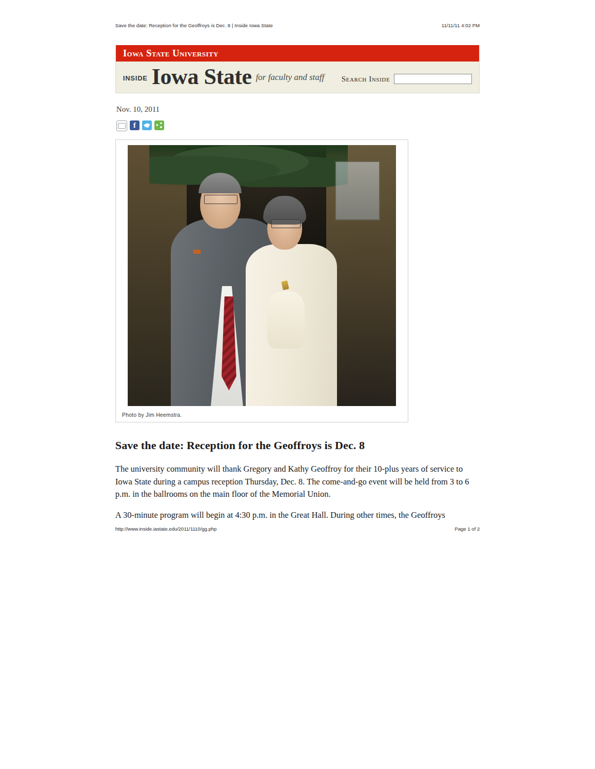Save the date: Reception for the Geoffroys is Dec. 8 | Inside Iowa State
11/11/11 4:02 PM
Iowa State University
INSIDE Iowa State for faculty and staff
Search Inside
Nov. 10, 2011
f
Photo by Jim Heemstra.
Save the date: Reception for the Geoffroys is Dec. 8
The university community will thank Gregory and Kathy Geoffroy for their 10-plus years of service to Iowa State during a campus reception Thursday, Dec. 8. The come-and-go event will be held from 3 to 6 p.m. in the ballrooms on the main floor of the Memorial Union.
A 30-minute program will begin at 4:30 p.m. in the Great Hall. During other times, the Geoffroys
http://www.inside.iastate.edu/2011/1110/gg.php
Page 1 of 2